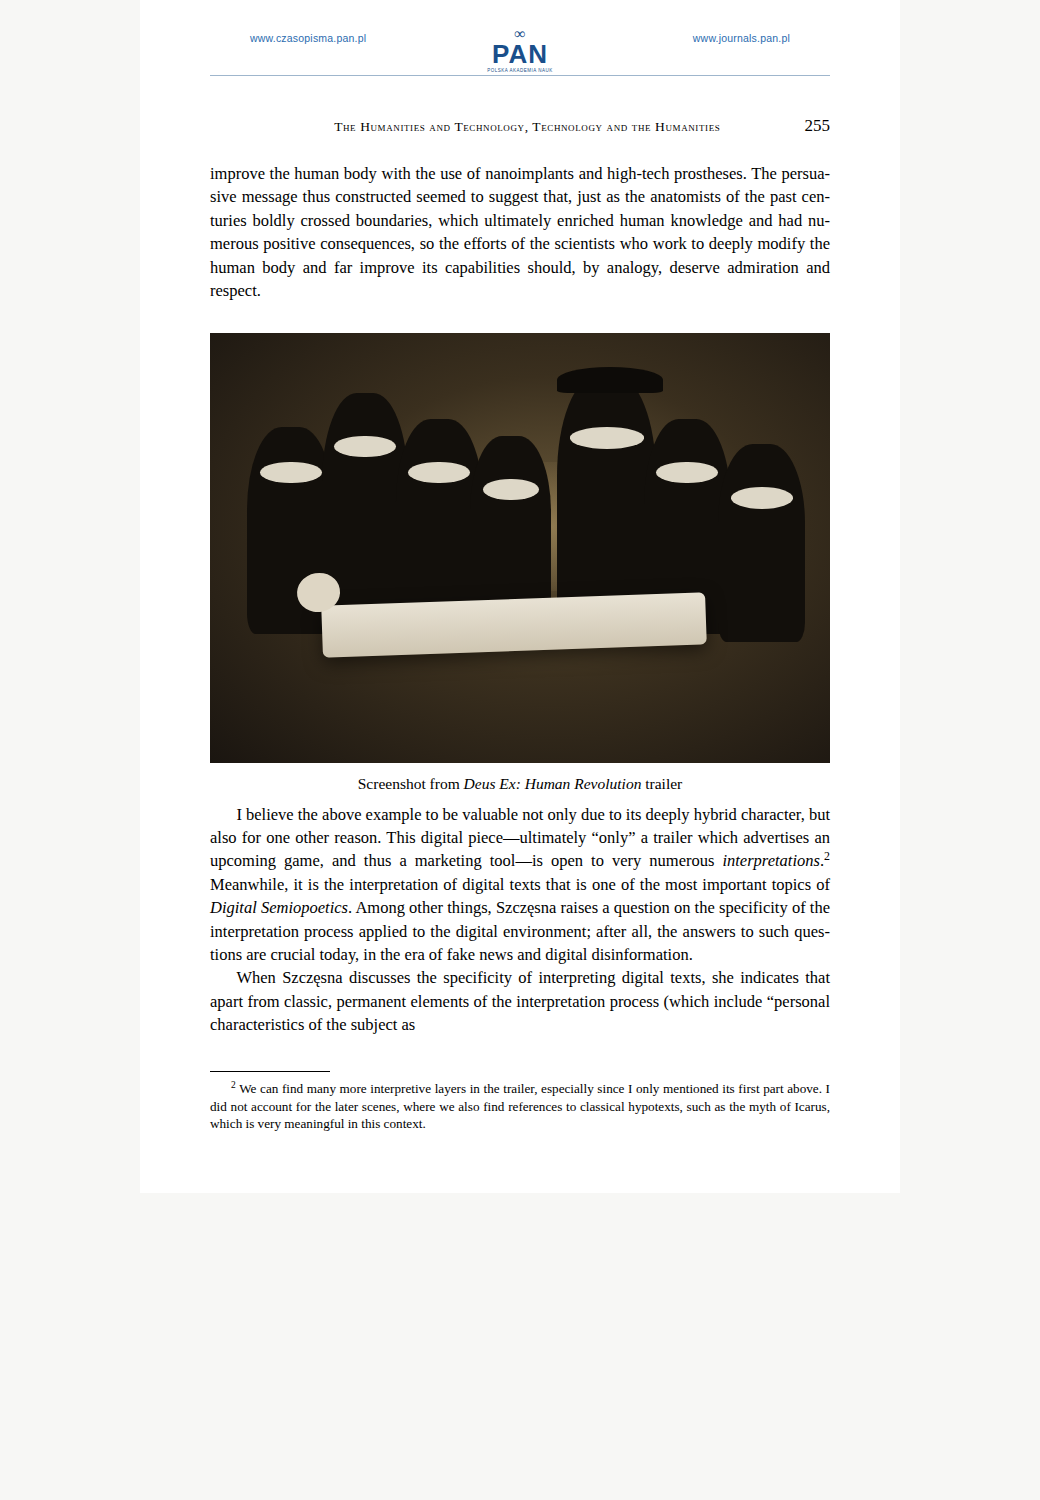www.czasopisma.pan.pl www.journals.pan.pl
∞
PAN
POLSKA AKADEMIA NAUK
The Humanities and Technology, Technology and the Humanities 255
improve the human body with the use of nanoimplants and high-tech prostheses. The persuasive message thus constructed seemed to suggest that, just as the anatomists of the past centuries boldly crossed boundaries, which ultimately enriched human knowledge and had numerous positive consequences, so the efforts of the scientists who work to deeply modify the human body and far improve its capabilities should, by analogy, deserve admiration and respect.
Screenshot from Deus Ex: Human Revolution trailer
I believe the above example to be valuable not only due to its deeply hybrid character, but also for one other reason. This digital piece—ultimately “only” a trailer which advertises an upcoming game, and thus a marketing tool—is open to very numerous interpretations.2 Meanwhile, it is the interpretation of digital texts that is one of the most important topics of Digital Semiopoetics. Among other things, Szczęsna raises a question on the specificity of the interpretation process applied to the digital environment; after all, the answers to such questions are crucial today, in the era of fake news and digital disinformation.
When Szczęsna discusses the specificity of interpreting digital texts, she indicates that apart from classic, permanent elements of the interpretation process (which include “personal characteristics of the subject as
2 We can find many more interpretive layers in the trailer, especially since I only mentioned its first part above. I did not account for the later scenes, where we also find references to classical hypotexts, such as the myth of Icarus, which is very meaningful in this context.